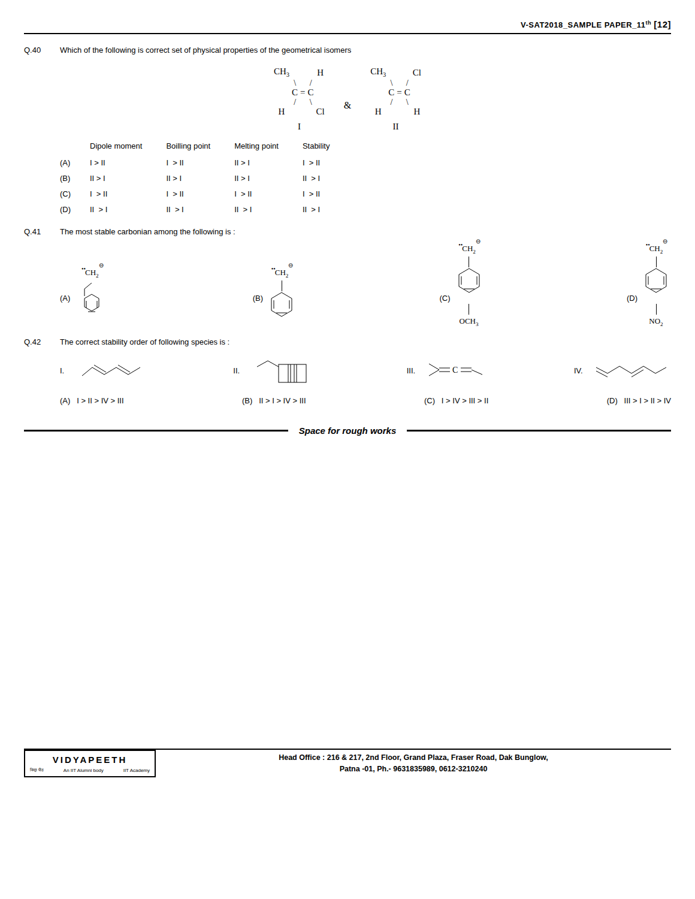V-SAT2018_SAMPLE PAPER_11th [12]
Q.40
Which of the following is correct set of physical properties of the geometrical isomers
| CH 3 | | | | H |
| | \ | | / | |
| | C | = | C | |
| | / | | \ | |
| H | | | | Cl |
I
&
| CH 3 | | | | Cl |
| | \ | | / | |
| | C | = | C | |
| | / | | \ | |
| H | | | | H |
II
| | Dipole moment | Boilling point | Melting point | Stability |
| --- | --- | --- | --- | --- |
| (A) | I > II | I > II | II > I | I > II |
| (B) | II > I | II > I | II > I | II > I |
| (C) | I > II | I > II | I > II | I > II |
| (D) | II > I | II > I | II > I | II > I |
Q.41
The most stable carbonian among the following is :
(A)
••⊖CH2
(B)
••⊖CH2
(C)
••⊖CH2
OCH3
(D)
••⊖CH2
NO2
Q.42
The correct stability order of following species is :
I.
II.
III.
C
IV.
(A) I > II > IV > III (B) II > I > IV > III (C) I > IV > III > II (D) III > I > II > IV
Space for rough works
VIDYAPEETH
विद्या पीठ An IIT Alumni body IIT Academy
Head Office : 216 & 217, 2nd Floor, Grand Plaza, Fraser Road, Dak Bunglow,
Patna -01, Ph.- 9631835989, 0612-3210240